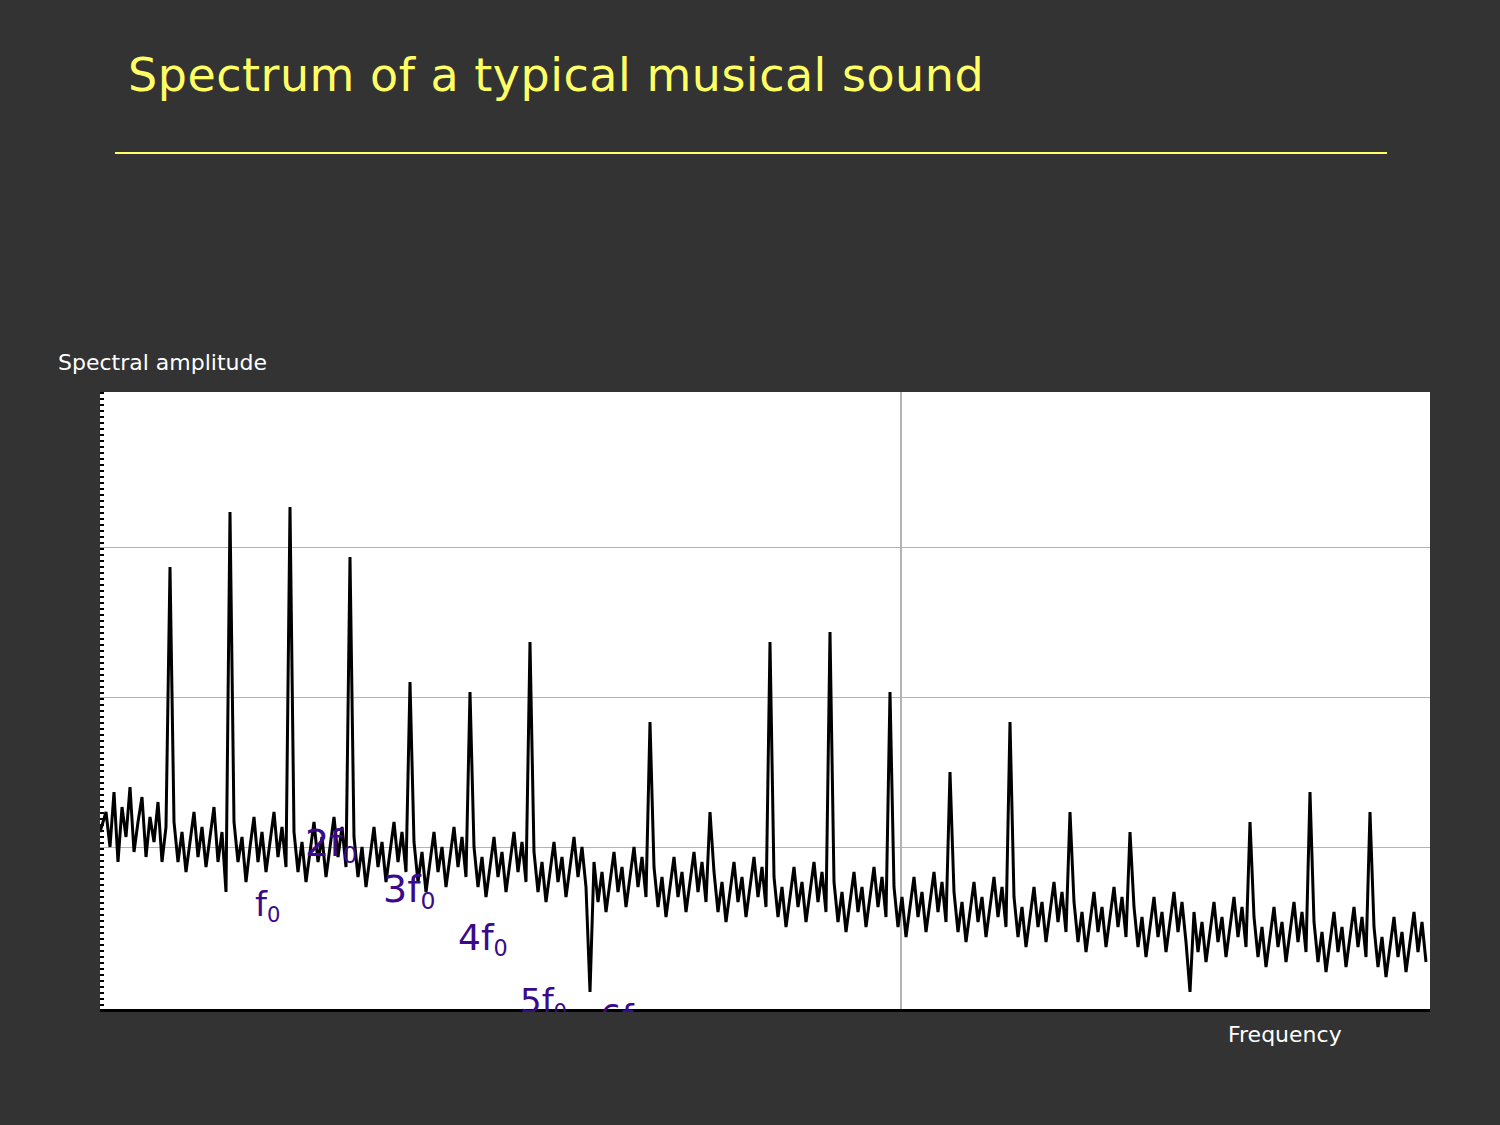Spectrum of a typical musical sound
Spectral amplitude
f0
2f0
3f0
4f0
5f0
6f0
Frequency